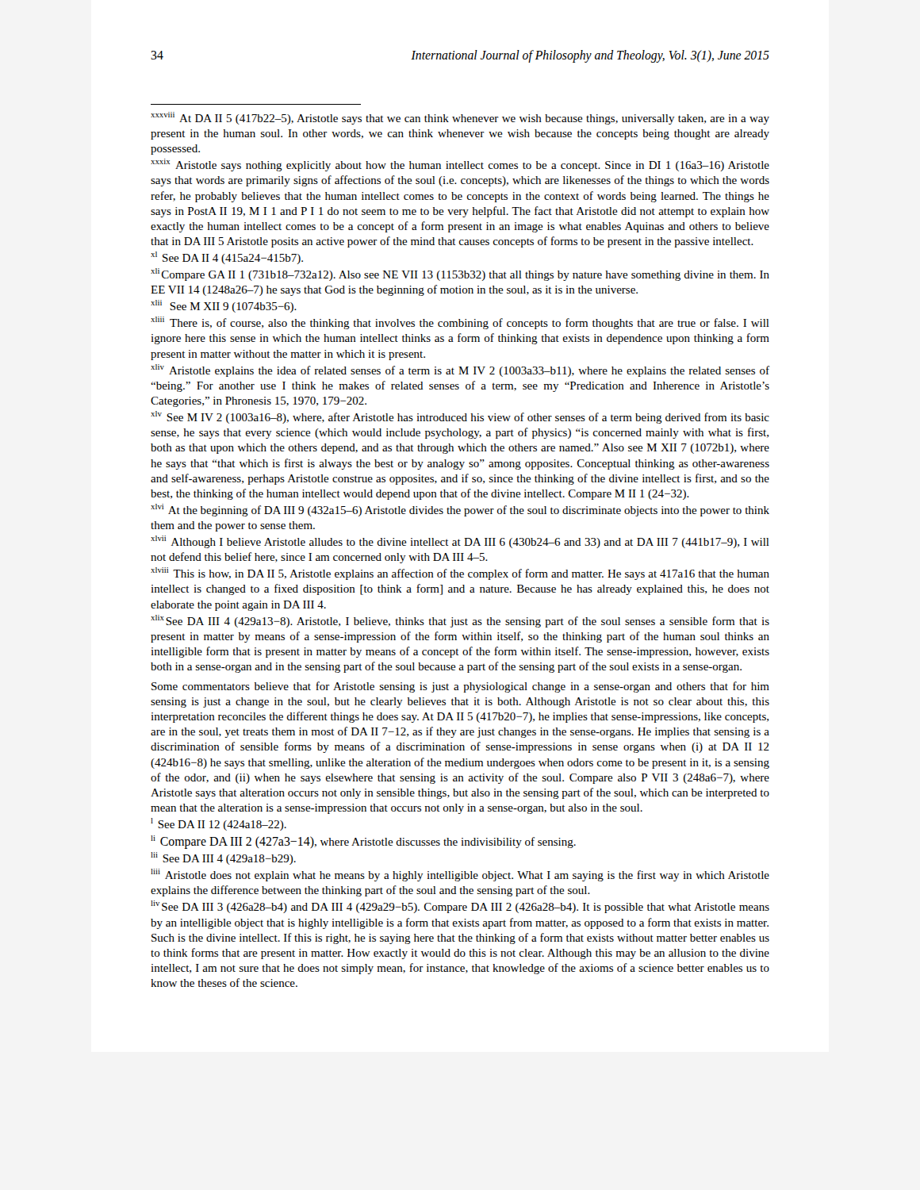34 International Journal of Philosophy and Theology, Vol. 3(1), June 2015
xxxviii At DA II 5 (417b22–5), Aristotle says that we can think whenever we wish because things, universally taken, are in a way present in the human soul. In other words, we can think whenever we wish because the concepts being thought are already possessed.
xxxix Aristotle says nothing explicitly about how the human intellect comes to be a concept. Since in DI 1 (16a3–16) Aristotle says that words are primarily signs of affections of the soul (i.e. concepts), which are likenesses of the things to which the words refer, he probably believes that the human intellect comes to be concepts in the context of words being learned. The things he says in PostA II 19, M I 1 and P I 1 do not seem to me to be very helpful. The fact that Aristotle did not attempt to explain how exactly the human intellect comes to be a concept of a form present in an image is what enables Aquinas and others to believe that in DA III 5 Aristotle posits an active power of the mind that causes concepts of forms to be present in the passive intellect.
xl See DA II 4 (415a24−415b7).
xliCompare GA II 1 (731b18–732a12). Also see NE VII 13 (1153b32) that all things by nature have something divine in them. In EE VII 14 (1248a26–7) he says that God is the beginning of motion in the soul, as it is in the universe.
xlii See M XII 9 (1074b35−6).
xliii There is, of course, also the thinking that involves the combining of concepts to form thoughts that are true or false. I will ignore here this sense in which the human intellect thinks as a form of thinking that exists in dependence upon thinking a form present in matter without the matter in which it is present.
xliv Aristotle explains the idea of related senses of a term is at M IV 2 (1003a33–b11), where he explains the related senses of “being.” For another use I think he makes of related senses of a term, see my “Predication and Inherence in Aristotle’s Categories,” in Phronesis 15, 1970, 179−202.
xlv See M IV 2 (1003a16–8), where, after Aristotle has introduced his view of other senses of a term being derived from its basic sense, he says that every science (which would include psychology, a part of physics) “is concerned mainly with what is first, both as that upon which the others depend, and as that through which the others are named.” Also see M XII 7 (1072b1), where he says that “that which is first is always the best or by analogy so” among opposites. Conceptual thinking as other-awareness and self-awareness, perhaps Aristotle construe as opposites, and if so, since the thinking of the divine intellect is first, and so the best, the thinking of the human intellect would depend upon that of the divine intellect. Compare M II 1 (24−32).
xlvi At the beginning of DA III 9 (432a15–6) Aristotle divides the power of the soul to discriminate objects into the power to think them and the power to sense them.
xlvii Although I believe Aristotle alludes to the divine intellect at DA III 6 (430b24–6 and 33) and at DA III 7 (441b17–9), I will not defend this belief here, since I am concerned only with DA III 4–5.
xlviii This is how, in DA II 5, Aristotle explains an affection of the complex of form and matter. He says at 417a16 that the human intellect is changed to a fixed disposition [to think a form] and a nature. Because he has already explained this, he does not elaborate the point again in DA III 4.
xlixSee DA III 4 (429a13−8). Aristotle, I believe, thinks that just as the sensing part of the soul senses a sensible form that is present in matter by means of a sense-impression of the form within itself, so the thinking part of the human soul thinks an intelligible form that is present in matter by means of a concept of the form within itself. The sense-impression, however, exists both in a sense-organ and in the sensing part of the soul because a part of the sensing part of the soul exists in a sense-organ.
Some commentators believe that for Aristotle sensing is just a physiological change in a sense-organ and others that for him sensing is just a change in the soul, but he clearly believes that it is both. Although Aristotle is not so clear about this, this interpretation reconciles the different things he does say. At DA II 5 (417b20−7), he implies that sense-impressions, like concepts, are in the soul, yet treats them in most of DA II 7−12, as if they are just changes in the sense-organs. He implies that sensing is a discrimination of sensible forms by means of a discrimination of sense-impressions in sense organs when (i) at DA II 12 (424b16−8) he says that smelling, unlike the alteration of the medium undergoes when odors come to be present in it, is a sensing of the odor, and (ii) when he says elsewhere that sensing is an activity of the soul. Compare also P VII 3 (248a6−7), where Aristotle says that alteration occurs not only in sensible things, but also in the sensing part of the soul, which can be interpreted to mean that the alteration is a sense-impression that occurs not only in a sense-organ, but also in the soul.
l See DA II 12 (424a18–22).
li Compare DA III 2 (427a3−14), where Aristotle discusses the indivisibility of sensing.
lii See DA III 4 (429a18−b29).
liii Aristotle does not explain what he means by a highly intelligible object. What I am saying is the first way in which Aristotle explains the difference between the thinking part of the soul and the sensing part of the soul.
livSee DA III 3 (426a28–b4) and DA III 4 (429a29−b5). Compare DA III 2 (426a28–b4). It is possible that what Aristotle means by an intelligible object that is highly intelligible is a form that exists apart from matter, as opposed to a form that exists in matter. Such is the divine intellect. If this is right, he is saying here that the thinking of a form that exists without matter better enables us to think forms that are present in matter. How exactly it would do this is not clear. Although this may be an allusion to the divine intellect, I am not sure that he does not simply mean, for instance, that knowledge of the axioms of a science better enables us to know the theses of the science.